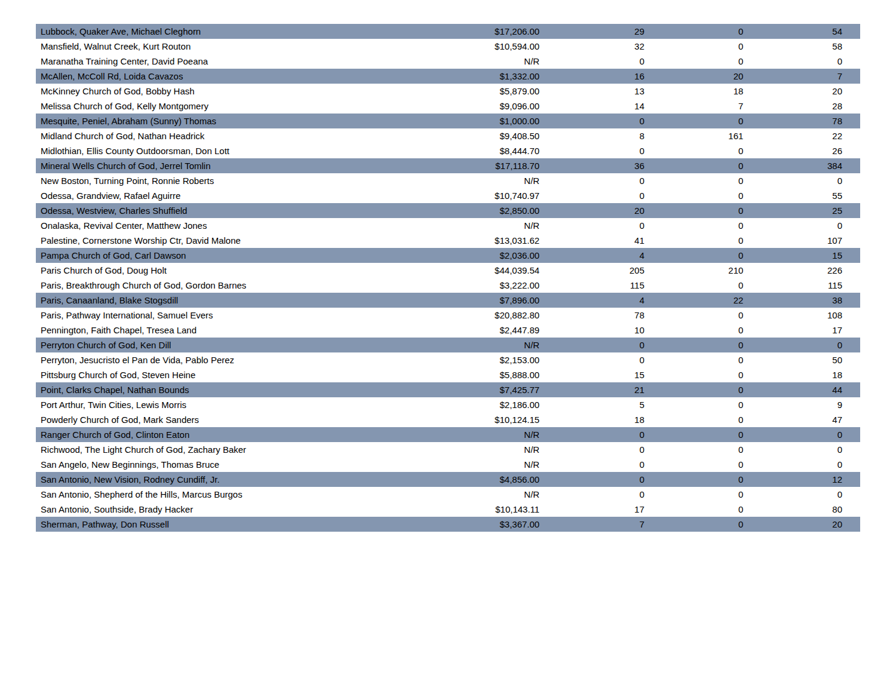| Lubbock, Quaker Ave, Michael Cleghorn | $17,206.00 | 29 | 0 | 54 |
| Mansfield, Walnut Creek, Kurt Routon | $10,594.00 | 32 | 0 | 58 |
| Maranatha Training Center, David Poeana | N/R | 0 | 0 | 0 |
| McAllen, McColl Rd, Loida Cavazos | $1,332.00 | 16 | 20 | 7 |
| McKinney Church of God, Bobby Hash | $5,879.00 | 13 | 18 | 20 |
| Melissa Church of God, Kelly Montgomery | $9,096.00 | 14 | 7 | 28 |
| Mesquite, Peniel, Abraham (Sunny) Thomas | $1,000.00 | 0 | 0 | 78 |
| Midland Church of God, Nathan Headrick | $9,408.50 | 8 | 161 | 22 |
| Midlothian, Ellis County Outdoorsman, Don Lott | $8,444.70 | 0 | 0 | 26 |
| Mineral Wells Church of God, Jerrel Tomlin | $17,118.70 | 36 | 0 | 384 |
| New Boston, Turning Point, Ronnie Roberts | N/R | 0 | 0 | 0 |
| Odessa, Grandview, Rafael Aguirre | $10,740.97 | 0 | 0 | 55 |
| Odessa, Westview, Charles Shuffield | $2,850.00 | 20 | 0 | 25 |
| Onalaska, Revival Center, Matthew Jones | N/R | 0 | 0 | 0 |
| Palestine, Cornerstone Worship Ctr, David Malone | $13,031.62 | 41 | 0 | 107 |
| Pampa Church of God, Carl Dawson | $2,036.00 | 4 | 0 | 15 |
| Paris Church of God, Doug Holt | $44,039.54 | 205 | 210 | 226 |
| Paris, Breakthrough Church of God, Gordon Barnes | $3,222.00 | 115 | 0 | 115 |
| Paris, Canaanland, Blake Stogsdill | $7,896.00 | 4 | 22 | 38 |
| Paris, Pathway International, Samuel Evers | $20,882.80 | 78 | 0 | 108 |
| Pennington, Faith Chapel, Tresea Land | $2,447.89 | 10 | 0 | 17 |
| Perryton Church of God, Ken Dill | N/R | 0 | 0 | 0 |
| Perryton, Jesucristo el Pan de Vida, Pablo Perez | $2,153.00 | 0 | 0 | 50 |
| Pittsburg Church of God, Steven Heine | $5,888.00 | 15 | 0 | 18 |
| Point, Clarks Chapel, Nathan Bounds | $7,425.77 | 21 | 0 | 44 |
| Port Arthur, Twin Cities, Lewis Morris | $2,186.00 | 5 | 0 | 9 |
| Powderly Church of God, Mark Sanders | $10,124.15 | 18 | 0 | 47 |
| Ranger Church of God, Clinton Eaton | N/R | 0 | 0 | 0 |
| Richwood, The Light Church of God, Zachary Baker | N/R | 0 | 0 | 0 |
| San Angelo, New Beginnings, Thomas Bruce | N/R | 0 | 0 | 0 |
| San Antonio, New Vision, Rodney Cundiff, Jr. | $4,856.00 | 0 | 0 | 12 |
| San Antonio, Shepherd of the Hills, Marcus Burgos | N/R | 0 | 0 | 0 |
| San Antonio, Southside, Brady Hacker | $10,143.11 | 17 | 0 | 80 |
| Sherman, Pathway, Don Russell | $3,367.00 | 7 | 0 | 20 |